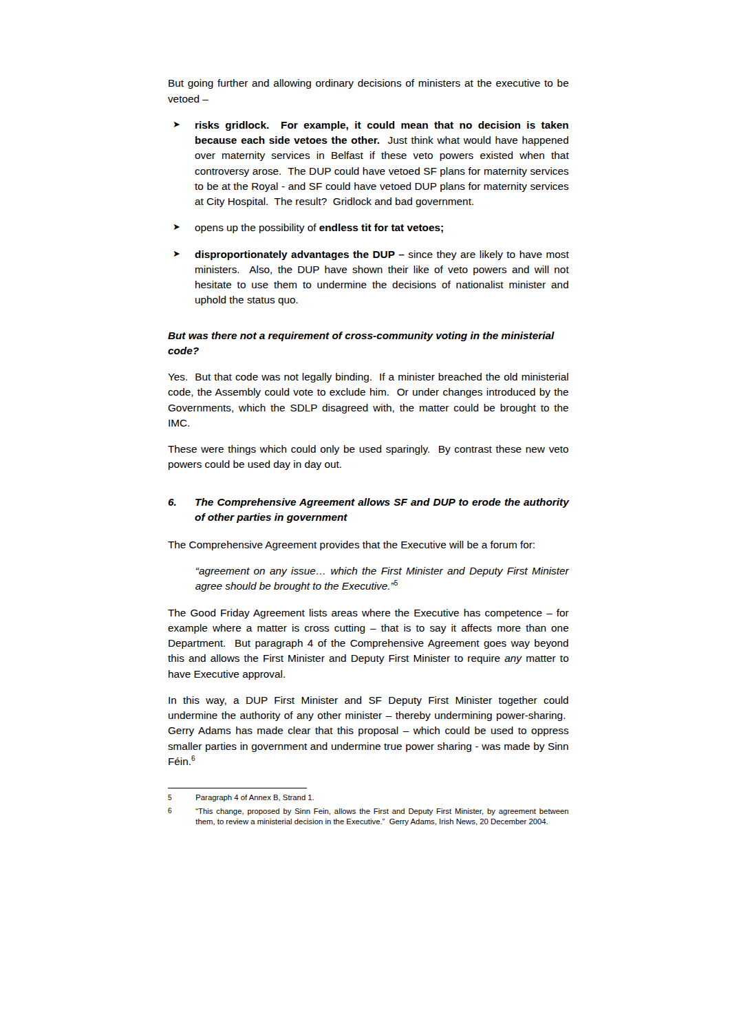But going further and allowing ordinary decisions of ministers at the executive to be vetoed –
risks gridlock. For example, it could mean that no decision is taken because each side vetoes the other. Just think what would have happened over maternity services in Belfast if these veto powers existed when that controversy arose. The DUP could have vetoed SF plans for maternity services to be at the Royal - and SF could have vetoed DUP plans for maternity services at City Hospital. The result? Gridlock and bad government.
opens up the possibility of endless tit for tat vetoes;
disproportionately advantages the DUP – since they are likely to have most ministers. Also, the DUP have shown their like of veto powers and will not hesitate to use them to undermine the decisions of nationalist minister and uphold the status quo.
But was there not a requirement of cross-community voting in the ministerial code?
Yes. But that code was not legally binding. If a minister breached the old ministerial code, the Assembly could vote to exclude him. Or under changes introduced by the Governments, which the SDLP disagreed with, the matter could be brought to the IMC.
These were things which could only be used sparingly. By contrast these new veto powers could be used day in day out.
6. The Comprehensive Agreement allows SF and DUP to erode the authority of other parties in government
The Comprehensive Agreement provides that the Executive will be a forum for:
“agreement on any issue… which the First Minister and Deputy First Minister agree should be brought to the Executive.”5
The Good Friday Agreement lists areas where the Executive has competence – for example where a matter is cross cutting – that is to say it affects more than one Department. But paragraph 4 of the Comprehensive Agreement goes way beyond this and allows the First Minister and Deputy First Minister to require any matter to have Executive approval.
In this way, a DUP First Minister and SF Deputy First Minister together could undermine the authority of any other minister – thereby undermining power-sharing. Gerry Adams has made clear that this proposal – which could be used to oppress smaller parties in government and undermine true power sharing - was made by Sinn Féin.6
5
Paragraph 4 of Annex B, Strand 1.
6
“This change, proposed by Sinn Fein, allows the First and Deputy First Minister, by agreement between them, to review a ministerial decision in the Executive.” Gerry Adams, Irish News, 20 December 2004.